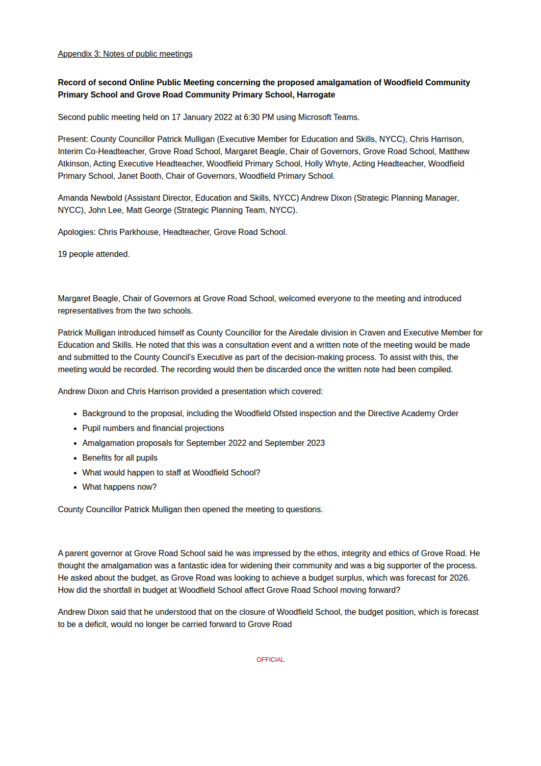Appendix 3: Notes of public meetings
Record of second Online Public Meeting concerning the proposed amalgamation of Woodfield Community Primary School and Grove Road Community Primary School, Harrogate
Second public meeting held on 17 January 2022 at 6:30 PM using Microsoft Teams.
Present: County Councillor Patrick Mulligan (Executive Member for Education and Skills, NYCC), Chris Harrison, Interim Co-Headteacher, Grove Road School, Margaret Beagle, Chair of Governors, Grove Road School, Matthew Atkinson, Acting Executive Headteacher, Woodfield Primary School, Holly Whyte, Acting Headteacher, Woodfield Primary School, Janet Booth, Chair of Governors, Woodfield Primary School.
Amanda Newbold (Assistant Director, Education and Skills, NYCC) Andrew Dixon (Strategic Planning Manager, NYCC), John Lee, Matt George (Strategic Planning Team, NYCC).
Apologies: Chris Parkhouse, Headteacher, Grove Road School.
19 people attended.
Margaret Beagle, Chair of Governors at Grove Road School, welcomed everyone to the meeting and introduced representatives from the two schools.
Patrick Mulligan introduced himself as County Councillor for the Airedale division in Craven and Executive Member for Education and Skills. He noted that this was a consultation event and a written note of the meeting would be made and submitted to the County Council's Executive as part of the decision-making process. To assist with this, the meeting would be recorded. The recording would then be discarded once the written note had been compiled.
Andrew Dixon and Chris Harrison provided a presentation which covered:
Background to the proposal, including the Woodfield Ofsted inspection and the Directive Academy Order
Pupil numbers and financial projections
Amalgamation proposals for September 2022 and September 2023
Benefits for all pupils
What would happen to staff at Woodfield School?
What happens now?
County Councillor Patrick Mulligan then opened the meeting to questions.
A parent governor at Grove Road School said he was impressed by the ethos, integrity and ethics of Grove Road. He thought the amalgamation was a fantastic idea for widening their community and was a big supporter of the process. He asked about the budget, as Grove Road was looking to achieve a budget surplus, which was forecast for 2026. How did the shortfall in budget at Woodfield School affect Grove Road School moving forward?
Andrew Dixon said that he understood that on the closure of Woodfield School, the budget position, which is forecast to be a deficit, would no longer be carried forward to Grove Road
OFFICIAL